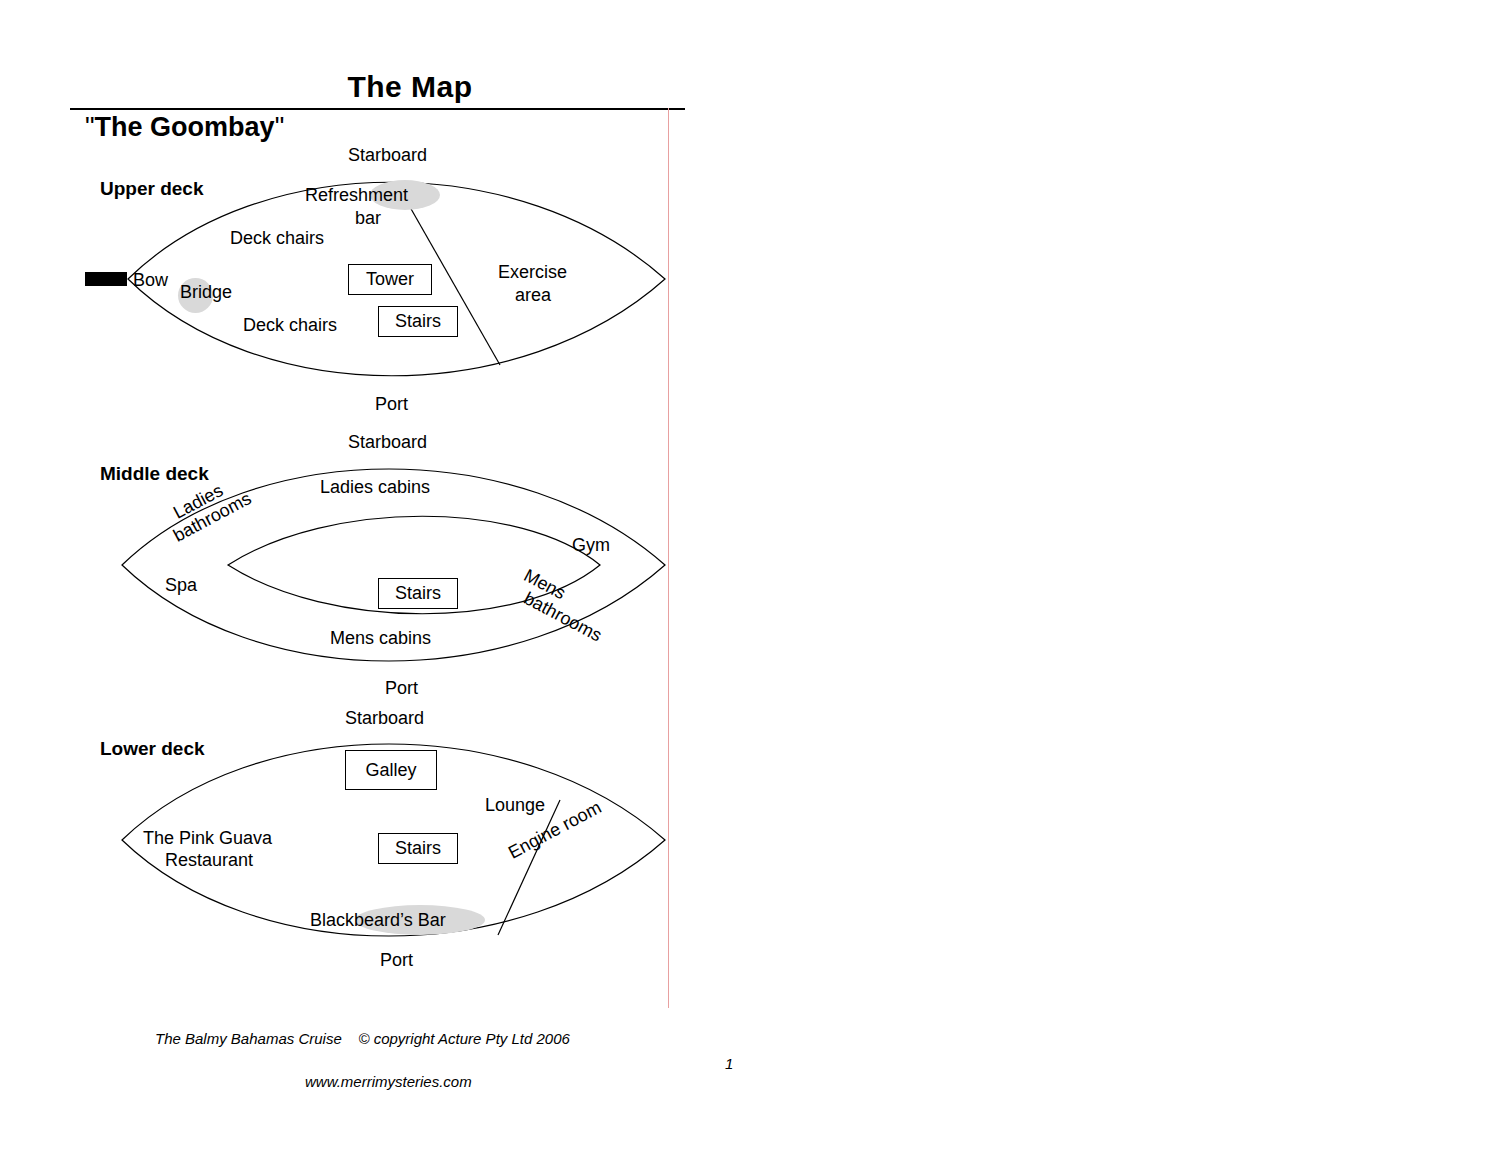The Map
"The Goombay"
Upper deck
Starboard
Refreshment
bar
Deck chairs
Bow
Bridge
Tower
Exercise
area
Deck chairs
Stairs
Port
Middle deck
Starboard
Ladies cabins
Ladies
bathrooms
Spa
Gym
Stairs
Mens
bathrooms
Mens cabins
Port
Lower deck
Starboard
Galley
Lounge
The Pink Guava
Restaurant
Stairs
Engine room
Blackbeard’s Bar
Port
The Balmy Bahamas Cruise © copyright Acture Pty Ltd 2006 www.merrimysteries.com
1